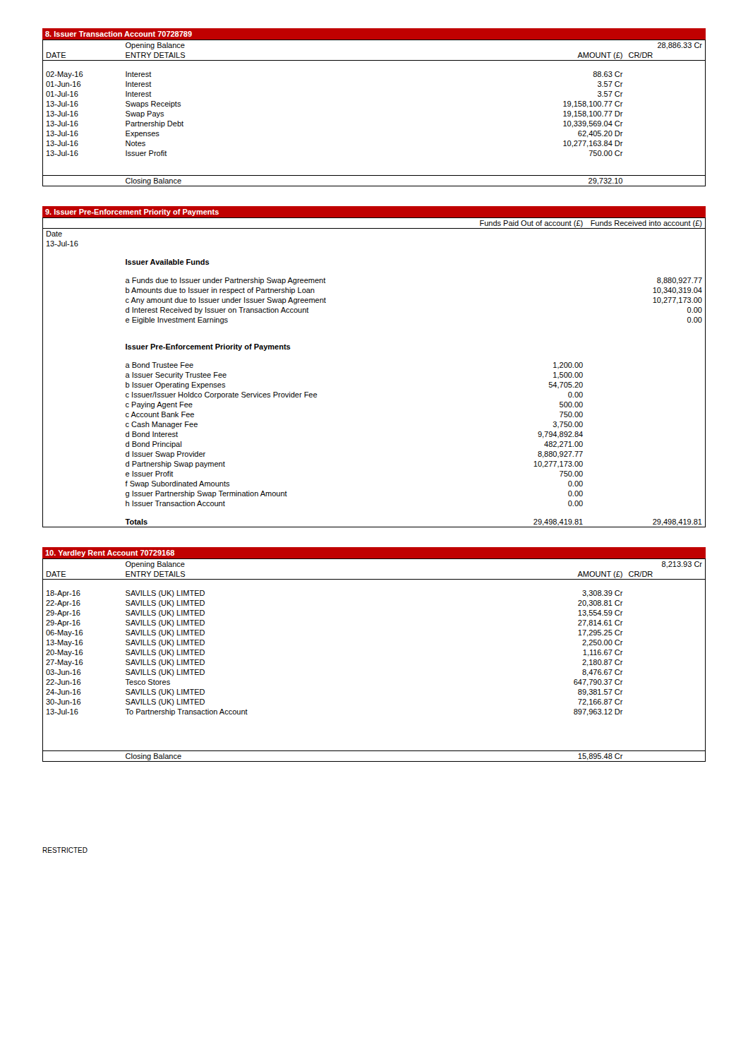8. Issuer Transaction Account 70728789
| | Opening Balance | 28,886.33 Cr |
| DATE | ENTRY DETAILS | AMOUNT (£) | CR/DR |
| 02-May-16 | Interest | 88.63 Cr | |
| 01-Jun-16 | Interest | 3.57 Cr | |
| 01-Jul-16 | Interest | 3.57 Cr | |
| 13-Jul-16 | Swaps Receipts | 19,158,100.77 Cr | |
| 13-Jul-16 | Swap Pays | 19,158,100.77 Dr | |
| 13-Jul-16 | Partnership Debt | 10,339,569.04 Cr | |
| 13-Jul-16 | Expenses | 62,405.20 Dr | |
| 13-Jul-16 | Notes | 10,277,163.84 Dr | |
| 13-Jul-16 | Issuer Profit | 750.00 Cr | |
| | Closing Balance | 29,732.10 | |
9. Issuer Pre-Enforcement Priority of Payments
| | | Funds Paid Out of account (£) | Funds Received into account (£) |
| Date | | | |
| 13-Jul-16 | | | |
| | Issuer Available Funds | | |
| | a Funds due to Issuer under Partnership Swap Agreement | | 8,880,927.77 |
| | b Amounts due to Issuer in respect of Partnership Loan | | 10,340,319.04 |
| | c Any amount due to Issuer under Issuer Swap Agreement | | 10,277,173.00 |
| | d Interest Received by Issuer on Transaction Account | | 0.00 |
| | e Eigible Investment Earnings | | 0.00 |
| | Issuer Pre-Enforcement Priority of Payments | | |
| | a Bond Trustee Fee | 1,200.00 | |
| | a Issuer Security Trustee Fee | 1,500.00 | |
| | b Issuer Operating Expenses | 54,705.20 | |
| | c Issuer/Issuer Holdco Corporate Services Provider Fee | 0.00 | |
| | c Paying Agent Fee | 500.00 | |
| | c Account Bank Fee | 750.00 | |
| | c Cash Manager Fee | 3,750.00 | |
| | d Bond Interest | 9,794,892.84 | |
| | d Bond Principal | 482,271.00 | |
| | d Issuer Swap Provider | 8,880,927.77 | |
| | d Partnership Swap payment | 10,277,173.00 | |
| | e Issuer Profit | 750.00 | |
| | f Swap Subordinated Amounts | 0.00 | |
| | g Issuer Partnership Swap Termination Amount | 0.00 | |
| | h Issuer Transaction Account | 0.00 | |
| | Totals | 29,498,419.81 | 29,498,419.81 |
10. Yardley Rent Account 70729168
| | Opening Balance | 8,213.93 Cr |
| DATE | ENTRY DETAILS | AMOUNT (£) | CR/DR |
| 18-Apr-16 | SAVILLS (UK) LIMTED | 3,308.39 Cr | |
| 22-Apr-16 | SAVILLS (UK) LIMTED | 20,308.81 Cr | |
| 29-Apr-16 | SAVILLS (UK) LIMTED | 13,554.59 Cr | |
| 29-Apr-16 | SAVILLS (UK) LIMTED | 27,814.61 Cr | |
| 06-May-16 | SAVILLS (UK) LIMTED | 17,295.25 Cr | |
| 13-May-16 | SAVILLS (UK) LIMTED | 2,250.00 Cr | |
| 20-May-16 | SAVILLS (UK) LIMTED | 1,116.67 Cr | |
| 27-May-16 | SAVILLS (UK) LIMTED | 2,180.87 Cr | |
| 03-Jun-16 | SAVILLS (UK) LIMTED | 8,476.67 Cr | |
| 22-Jun-16 | Tesco Stores | 647,790.37 Cr | |
| 24-Jun-16 | SAVILLS (UK) LIMTED | 89,381.57 Cr | |
| 30-Jun-16 | SAVILLS (UK) LIMTED | 72,166.87 Cr | |
| 13-Jul-16 | To Partnership Transaction Account | 897,963.12 Dr | |
| | Closing Balance | 15,895.48 Cr | |
RESTRICTED